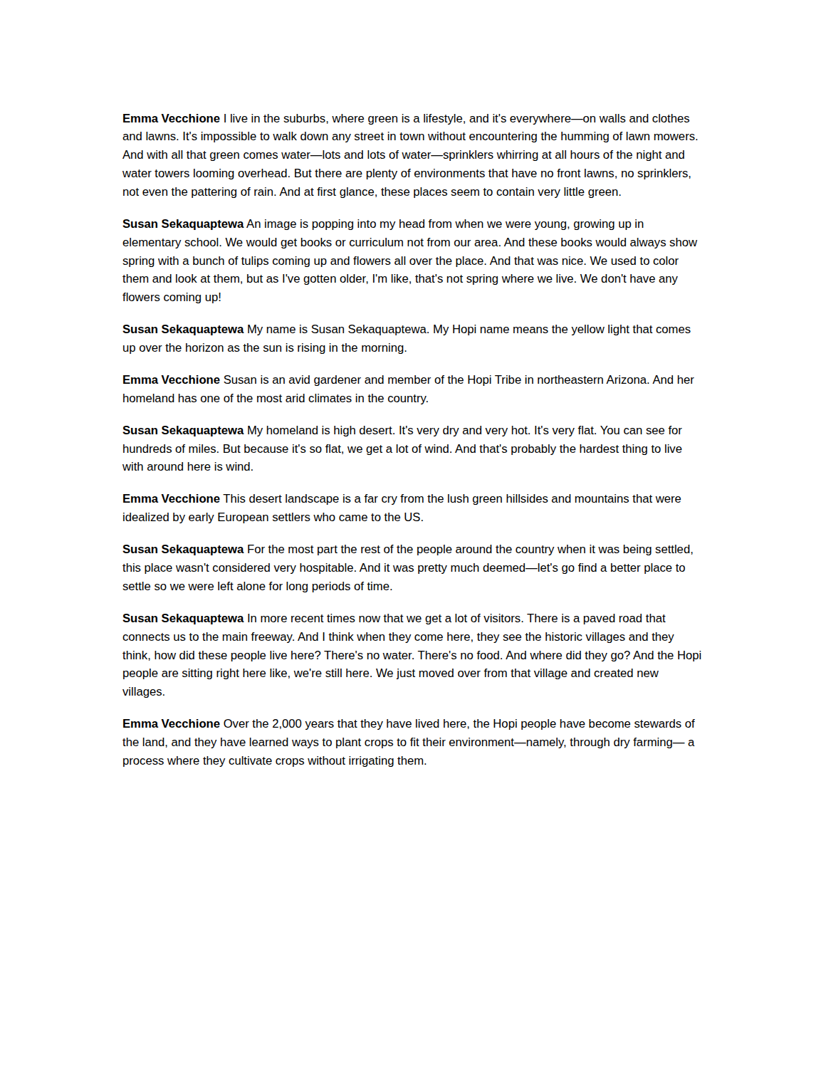Emma Vecchione I live in the suburbs, where green is a lifestyle, and it's everywhere—on walls and clothes and lawns. It's impossible to walk down any street in town without encountering the humming of lawn mowers. And with all that green comes water—lots and lots of water—sprinklers whirring at all hours of the night and water towers looming overhead. But there are plenty of environments that have no front lawns, no sprinklers, not even the pattering of rain. And at first glance, these places seem to contain very little green.
Susan Sekaquaptewa An image is popping into my head from when we were young, growing up in elementary school. We would get books or curriculum not from our area. And these books would always show spring with a bunch of tulips coming up and flowers all over the place. And that was nice. We used to color them and look at them, but as I've gotten older, I'm like, that's not spring where we live. We don't have any flowers coming up!
Susan Sekaquaptewa My name is Susan Sekaquaptewa. My Hopi name means the yellow light that comes up over the horizon as the sun is rising in the morning.
Emma Vecchione Susan is an avid gardener and member of the Hopi Tribe in northeastern Arizona. And her homeland has one of the most arid climates in the country.
Susan Sekaquaptewa My homeland is high desert. It's very dry and very hot. It's very flat. You can see for hundreds of miles. But because it's so flat, we get a lot of wind. And that's probably the hardest thing to live with around here is wind.
Emma Vecchione This desert landscape is a far cry from the lush green hillsides and mountains that were idealized by early European settlers who came to the US.
Susan Sekaquaptewa For the most part the rest of the people around the country when it was being settled, this place wasn't considered very hospitable. And it was pretty much deemed—let's go find a better place to settle so we were left alone for long periods of time.
Susan Sekaquaptewa In more recent times now that we get a lot of visitors. There is a paved road that connects us to the main freeway. And I think when they come here, they see the historic villages and they think, how did these people live here? There's no water. There's no food. And where did they go? And the Hopi people are sitting right here like, we're still here. We just moved over from that village and created new villages.
Emma Vecchione Over the 2,000 years that they have lived here, the Hopi people have become stewards of the land, and they have learned ways to plant crops to fit their environment—namely, through dry farming— a process where they cultivate crops without irrigating them.